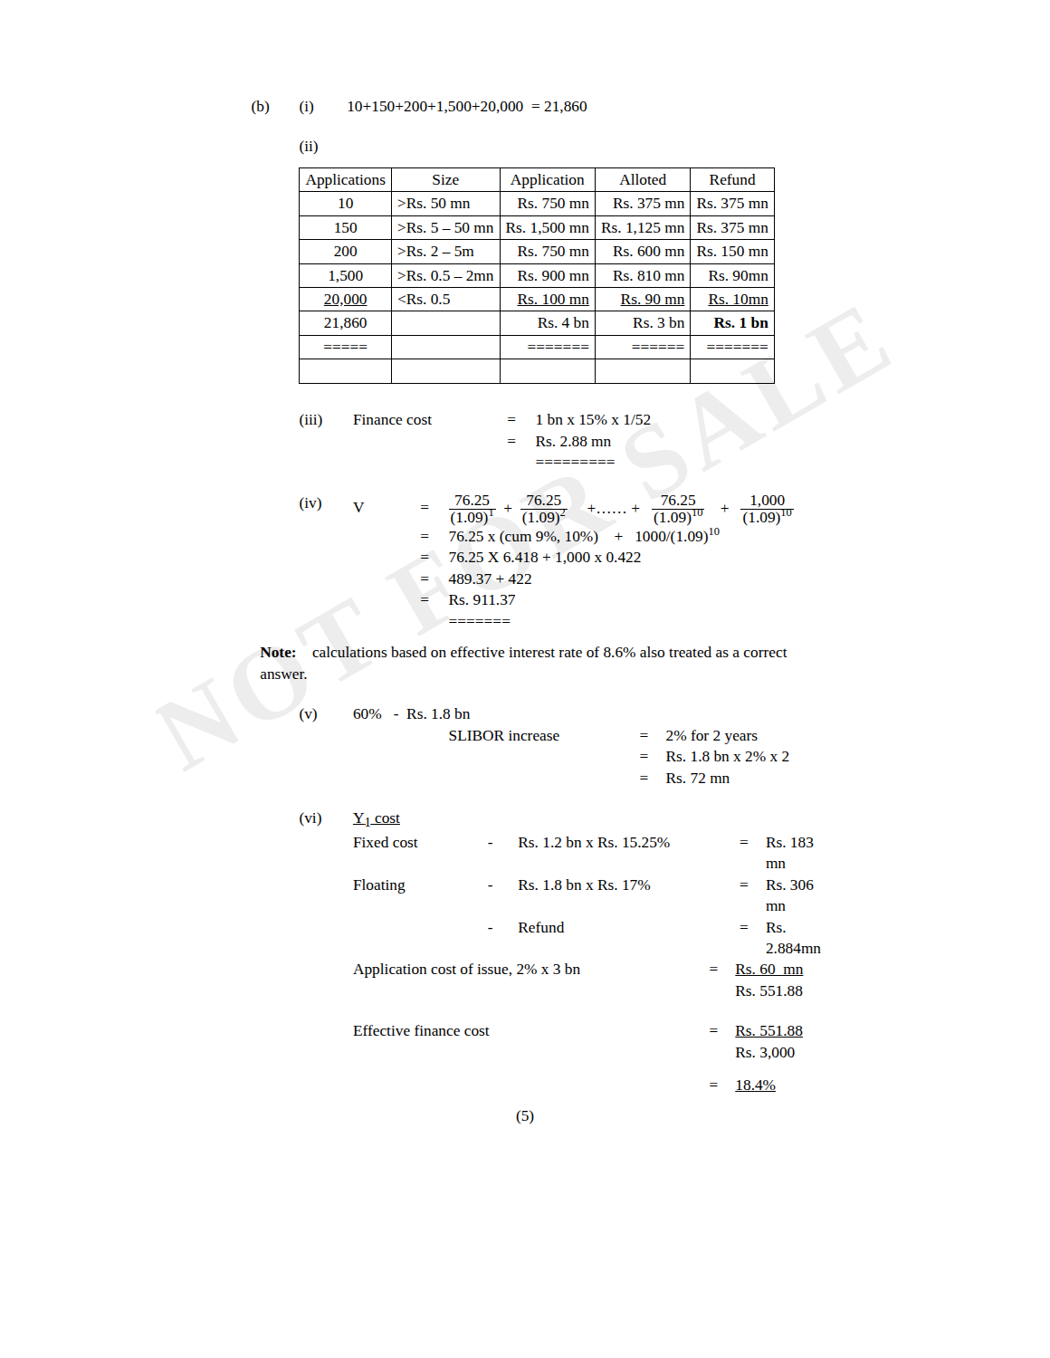NOT FOR SALE
(b)
(i)
10+150+200+1,500+20,000 = 21,860
(ii)
| Applications | Size | Application | Alloted | Refund |
| --- | --- | --- | --- | --- |
| 10 | >Rs. 50 mn | Rs. 750 mn | Rs. 375 mn | Rs. 375 mn |
| 150 | >Rs. 5 – 50 mn | Rs. 1,500 mn | Rs. 1,125 mn | Rs. 375 mn |
| 200 | >Rs. 2 – 5m | Rs. 750 mn | Rs. 600 mn | Rs. 150 mn |
| 1,500 | >Rs. 0.5 – 2mn | Rs. 900 mn | Rs. 810 mn | Rs. 90mn |
| 20,000 | <Rs. 0.5 | Rs. 100 mn | Rs. 90 mn | Rs. 10mn |
| 21,860 | | Rs. 4 bn | Rs. 3 bn | Rs. 1 bn |
| ===== | | ======= | ====== | ======= |
(iii)
Finance cost
=
1 bn x 15% x 1/52
=
Rs. 2.88 mn
=========
(iv)
V
=
76.25(1.09)1 + 76.25(1.09)2 +…… + 76.25(1.09)10 + 1,000(1.09)10
=
76.25 x (cum 9%, 10%) + 1000/(1.09)10
=
76.25 X 6.418 + 1,000 x 0.422
=
489.37 + 422
=
Rs. 911.37
=======
Note: calculations based on effective interest rate of 8.6% also treated as a correct answer.
(v)
60% - Rs. 1.8 bn
SLIBOR increase
=
2% for 2 years
=
Rs. 1.8 bn x 2% x 2
=
Rs. 72 mn
(vi)
Y1 cost
Fixed cost
-
Rs. 1.2 bn x Rs. 15.25%
=
Rs. 183 mn
Floating
-
Rs. 1.8 bn x Rs. 17%
=
Rs. 306 mn
-
Refund
=
Rs. 2.884mn
Application cost of issue, 2% x 3 bn
=
Rs. 60 mn
Rs. 551.88
Effective finance cost
=
Rs. 551.88
Rs. 3,000
=
18.4%
(5)